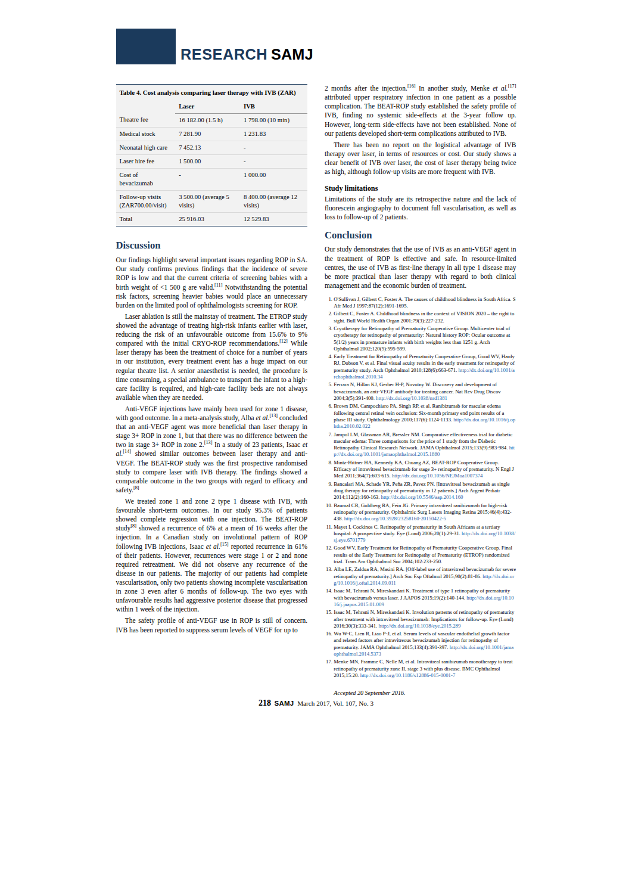RESEARCH SAMJ
Table 4. Cost analysis comparing laser therapy with IVB (ZAR)
| | Laser | IVB |
| --- | --- | --- |
| Theatre fee | 16 182.00 (1.5 h) | 1 798.00 (10 min) |
| Medical stock | 7 281.90 | 1 231.83 |
| Neonatal high care | 7 452.13 | - |
| Laser hire fee | 1 500.00 | - |
| Cost of bevacizumab | - | 1 000.00 |
| Follow-up visits (ZAR700.00/visit) | 3 500.00 (average 5 visits) | 8 400.00 (average 12 visits) |
| Total | 25 916.03 | 12 529.83 |
Discussion
Our findings highlight several important issues regarding ROP in SA. Our study confirms previous findings that the incidence of severe ROP is low and that the current criteria of screening babies with a birth weight of <1 500 g are valid.[11] Notwithstanding the potential risk factors, screening heavier babies would place an unnecessary burden on the limited pool of ophthalmologists screening for ROP.
Laser ablation is still the mainstay of treatment. The ETROP study showed the advantage of treating high-risk infants earlier with laser, reducing the risk of an unfavourable outcome from 15.6% to 9% compared with the initial CRYO-ROP recommendations.[12] While laser therapy has been the treatment of choice for a number of years in our institution, every treatment event has a huge impact on our regular theatre list. A senior anaesthetist is needed, the procedure is time consuming, a special ambulance to transport the infant to a high-care facility is required, and high-care facility beds are not always available when they are needed.
Anti-VEGF injections have mainly been used for zone 1 disease, with good outcome. In a meta-analysis study, Alba et al.[13] concluded that an anti-VEGF agent was more beneficial than laser therapy in stage 3+ ROP in zone 1, but that there was no difference between the two in stage 3+ ROP in zone 2.[13] In a study of 23 patients, Isaac et al.[14] showed similar outcomes between laser therapy and anti-VEGF. The BEAT-ROP study was the first prospective randomised study to compare laser with IVB therapy. The findings showed a comparable outcome in the two groups with regard to efficacy and safety.[8]
We treated zone 1 and zone 2 type 1 disease with IVB, with favourable short-term outcomes. In our study 95.3% of patients showed complete regression with one injection. The BEAT-ROP study[8] showed a recurrence of 6% at a mean of 16 weeks after the injection. In a Canadian study on involutional pattern of ROP following IVB injections, Isaac et al.[15] reported recurrence in 61% of their patients. However, recurrences were stage 1 or 2 and none required retreatment. We did not observe any recurrence of the disease in our patients. The majority of our patients had complete vascularisation, only two patients showing incomplete vascularisation in zone 3 even after 6 months of follow-up. The two eyes with unfavourable results had aggressive posterior disease that progressed within 1 week of the injection.
The safety profile of anti-VEGF use in ROP is still of concern. IVB has been reported to suppress serum levels of VEGF for up to
2 months after the injection.[16] In another study, Menke et al.[17] attributed upper respiratory infection in one patient as a possible complication. The BEAT-ROP study established the safety profile of IVB, finding no systemic side-effects at the 3-year follow up. However, long-term side-effects have not been established. None of our patients developed short-term complications attributed to IVB.
There has been no report on the logistical advantage of IVB therapy over laser, in terms of resources or cost. Our study shows a clear benefit of IVB over laser, the cost of laser therapy being twice as high, although follow-up visits are more frequent with IVB.
Study limitations
Limitations of the study are its retrospective nature and the lack of fluorescein angiography to document full vascularisation, as well as loss to follow-up of 2 patients.
Conclusion
Our study demonstrates that the use of IVB as an anti-VEGF agent in the treatment of ROP is effective and safe. In resource-limited centres, the use of IVB as first-line therapy in all type 1 disease may be more practical than laser therapy with regard to both clinical management and the economic burden of treatment.
O'Sullivan J, Gilbert C, Foster A. The causes of childhood blindness in South Africa. S Afr Med J 1997;87(12):1691-1695.
Gilbert C, Foster A. Childhood blindness in the context of VISION 2020 – the right to sight. Bull World Health Organ 2001;79(3):227-232.
Cryotherapy for Retinopathy of Prematurity Cooperative Group. Multicenter trial of cryotherapy for retinopathy of prematurity: Natural history ROP: Ocular outcome at 5(1/2) years in premature infants with birth weights less than 1251 g. Arch Ophthalmol 2002;120(5):595-599.
Early Treatment for Retinopathy of Prematurity Cooperative Group, Good WV, Hardy RJ, Dobson V, et al. Final visual acuity results in the early treatment for retinopathy of prematurity study. Arch Ophthalmol 2010;128(6):663-671. http://dx.doi.org/10.1001/archophthalmol.2010.34
Ferrara N, Hillan KJ, Gerber H-P, Novotny W. Discovery and development of bevacizumab, an anti-VEGF antibody for treating cancer. Nat Rev Drug Discov 2004;3(5):391-400. http://dx.doi.org/10.1038/nrd1381
Brown DM, Campochiaro PA, Singh RP, et al. Ranibizumab for macular edema following central retinal vein occlusion: Six-month primary end point results of a phase III study. Ophthalmology 2010;117(6):1124-1133. http://dx.doi.org/10.1016/j.ophtha.2010.02.022
Jampol LM, Glassman AR, Bressler NM. Comparative effectiveness trial for diabetic macular edema: Three comparisons for the price of 1 study from the Diabetic Retinopathy Clinical Research Network. JAMA Ophthalmol 2015;133(9):983-984. http://dx.doi.org/10.1001/jamaophthalmol.2015.1880
Mintz-Hittner HA, Kennedy KA, Chuang AZ, BEAT-ROP Cooperative Group. Efficacy of intravitreal bevacizumab for stage 3+ retinopathy of prematurity. N Engl J Med 2011;364(7):603-615. http://dx.doi.org/10.1056/NEJMoa1007374
Bancalari MA, Schade YR, Peña ZR, Pavez PN. [Intravitreal bevacizumab as single drug therapy for retinopathy of prematurity in 12 patients.] Arch Argent Pediatr 2014;112(2):160-163. http://dx.doi.org/10.5546/aap.2014.160
Baumal CR, Goldberg RA, Fein JG. Primary intravitreal ranibizumab for high-risk retinopathy of prematurity. Ophthalmic Surg Lasers Imaging Retina 2015;46(4):432-438. http://dx.doi.org/10.3928/23258160-20150422-5
Mayet I, Cockinos C. Retinopathy of prematurity in South Africans at a tertiary hospital: A prospective study. Eye (Lond) 2006;20(1):29-31. http://dx.doi.org/10.1038/sj.eye.6701779
Good WV, Early Treatment for Retinopathy of Prematurity Cooperative Group. Final results of the Early Treatment for Retinopathy of Prematurity (ETROP) randomized trial. Trans Am Ophthalmol Soc 2004;102:233-250.
Alba LE, Zaldua RA, Masini RA. [Off-label use of intravitreal bevacizumab for severe retinopathy of prematurity.] Arch Soc Esp Oftalmol 2015;90(2):81-86. http://dx.doi.org/10.1016/j.oftal.2014.09.011
Isaac M, Tehrani N, Mireskandari K. Treatment of type 1 retinopathy of prematurity with bevacizumab versus laser. J AAPOS 2015;19(2):140-144. http://dx.doi.org/10.1016/j.jaapos.2015.01.009
Isaac M, Tehrani N, Mireskandari K. Involution patterns of retinopathy of prematurity after treatment with intravitreal bevacizumab: Implications for follow-up. Eye (Lond) 2016;30(3):333-341. http://dx.doi.org/10.1038/eye.2015.289
Wu W-C, Lien R, Liao P-J, et al. Serum levels of vascular endothelial growth factor and related factors after intravitreous bevacizumab injection for retinopathy of prematurity. JAMA Ophthalmol 2015;133(4):391-397. http://dx.doi.org/10.1001/jamaophthalmol.2014.5373
Menke MN, Framme C, Nelle M, et al. Intravitreal ranibizumab monotherapy to treat retinopathy of prematurity zone II, stage 3 with plus disease. BMC Ophthalmol 2015;15:20. http://dx.doi.org/10.1186/s12886-015-0001-7
Accepted 20 September 2016.
218 SAMJ March 2017, Vol. 107, No. 3